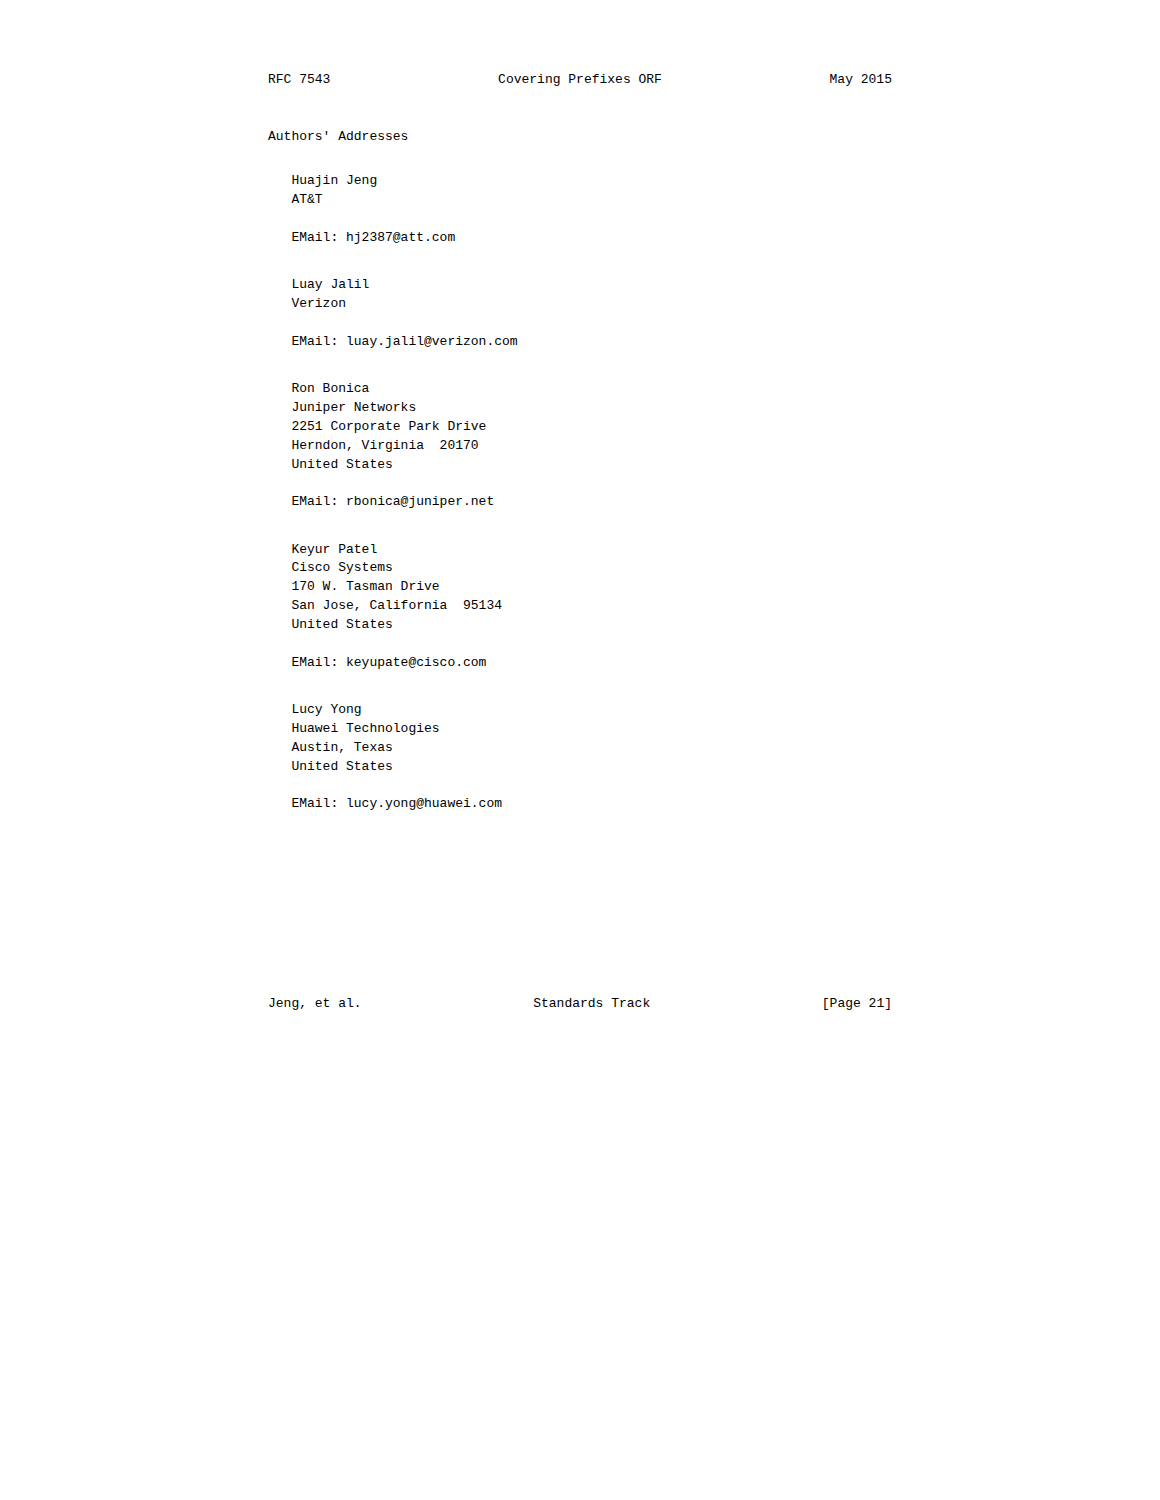RFC 7543 Covering Prefixes ORF May 2015
Authors' Addresses
Huajin Jeng
AT&T
EMail: hj2387@att.com
Luay Jalil
Verizon
EMail: luay.jalil@verizon.com
Ron Bonica
Juniper Networks
2251 Corporate Park Drive
Herndon, Virginia  20170
United States
EMail: rbonica@juniper.net
Keyur Patel
Cisco Systems
170 W. Tasman Drive
San Jose, California  95134
United States
EMail: keyupate@cisco.com
Lucy Yong
Huawei Technologies
Austin, Texas
United States
EMail: lucy.yong@huawei.com
Jeng, et al. Standards Track [Page 21]